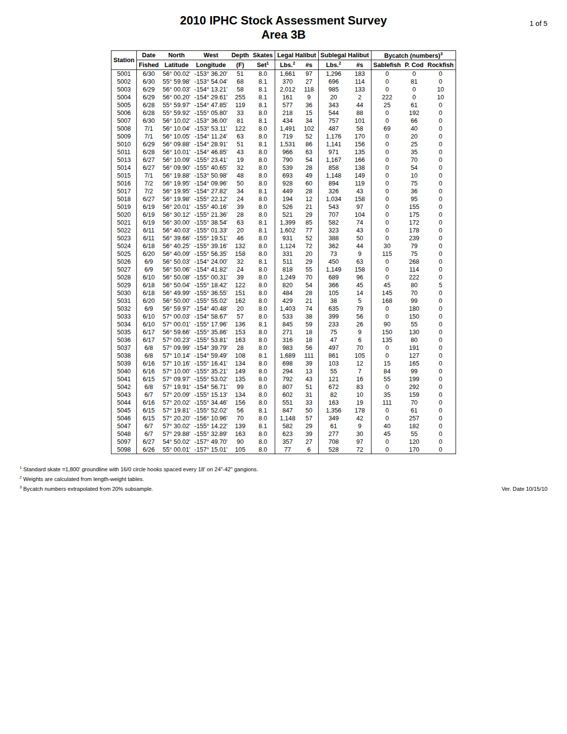1 of 5
2010 IPHC Stock Assessment Survey
Area 3B
| Station | Date | North | West | Depth | Skates | Legal Halibut | Sublegal Halibut | Bycatch (numbers) 3 |
| --- | --- | --- | --- | --- | --- | --- | --- | --- |
| Fished | Latitude | Longitude | (F) | Set 1 | Lbs. 2 | #s | Lbs. 2 | #s | Sablefish | P. Cod | Rockfish |
| 5001 | 6/30 | 56° 00.02' | -153° 36.20' | 51 | 8.0 | 1,661 | 97 | 1,296 | 183 | 0 | 0 | 0 |
| 5002 | 6/30 | 55° 59.98' | -153° 54.04' | 68 | 8.1 | 370 | 27 | 696 | 114 | 0 | 81 | 0 |
| 5003 | 6/29 | 56° 00.03' | -154° 13.21' | 58 | 8.1 | 2,012 | 118 | 985 | 133 | 0 | 0 | 10 |
| 5004 | 6/29 | 56° 00.20' | -154° 29.61' | 255 | 8.1 | 161 | 9 | 20 | 2 | 222 | 0 | 10 |
| 5005 | 6/28 | 55° 59.97' | -154° 47.85' | 119 | 8.1 | 577 | 36 | 343 | 44 | 25 | 61 | 0 |
| 5006 | 6/28 | 55° 59.92' | -155° 05.80' | 33 | 8.0 | 218 | 15 | 544 | 88 | 0 | 192 | 0 |
| 5007 | 6/30 | 56° 10.02' | -153° 36.00' | 81 | 8.1 | 434 | 34 | 757 | 101 | 0 | 66 | 0 |
| 5008 | 7/1 | 56° 10.04' | -153° 53.11' | 122 | 8.0 | 1,491 | 102 | 487 | 58 | 69 | 40 | 0 |
| 5009 | 7/1 | 56° 10.05' | -154° 11.24' | 63 | 8.0 | 719 | 52 | 1,176 | 170 | 0 | 20 | 0 |
| 5010 | 6/29 | 56° 09.88' | -154° 28.91' | 51 | 8.1 | 1,531 | 86 | 1,141 | 156 | 0 | 25 | 0 |
| 5011 | 6/28 | 56° 10.01' | -154° 46.85' | 43 | 8.0 | 966 | 63 | 971 | 135 | 0 | 35 | 0 |
| 5013 | 6/27 | 56° 10.09' | -155° 23.41' | 19 | 8.0 | 790 | 54 | 1,167 | 166 | 0 | 70 | 0 |
| 5014 | 6/27 | 56° 09.90' | -155° 40.65' | 32 | 8.0 | 539 | 28 | 858 | 138 | 0 | 54 | 0 |
| 5015 | 7/1 | 56° 19.88' | -153° 50.98' | 48 | 8.0 | 693 | 49 | 1,148 | 149 | 0 | 10 | 0 |
| 5016 | 7/2 | 56° 19.95' | -154° 09.96' | 50 | 8.0 | 928 | 60 | 894 | 119 | 0 | 75 | 0 |
| 5017 | 7/2 | 56° 19.95' | -154° 27.82' | 34 | 8.1 | 449 | 28 | 326 | 43 | 0 | 36 | 0 |
| 5018 | 6/27 | 56° 19.98' | -155° 22.12' | 24 | 8.0 | 194 | 12 | 1,034 | 158 | 0 | 95 | 0 |
| 5019 | 6/19 | 56° 20.01' | -155° 40.16' | 39 | 8.0 | 526 | 21 | 543 | 97 | 0 | 155 | 0 |
| 5020 | 6/19 | 56° 30.12' | -155° 21.36' | 28 | 8.0 | 521 | 29 | 707 | 104 | 0 | 175 | 0 |
| 5021 | 6/19 | 56° 30.00' | -155° 38.54' | 63 | 8.1 | 1,399 | 85 | 582 | 74 | 0 | 172 | 0 |
| 5022 | 6/11 | 56° 40.03' | -155° 01.33' | 20 | 8.1 | 1,602 | 77 | 323 | 43 | 0 | 178 | 0 |
| 5023 | 6/11 | 56° 39.66' | -155° 19.51' | 46 | 8.0 | 931 | 52 | 388 | 50 | 0 | 239 | 0 |
| 5024 | 6/18 | 56° 40.25' | -155° 39.16' | 132 | 8.0 | 1,124 | 72 | 362 | 44 | 30 | 79 | 0 |
| 5025 | 6/20 | 56° 40.09' | -155° 56.35' | 158 | 8.0 | 331 | 20 | 73 | 9 | 115 | 75 | 0 |
| 5026 | 6/9 | 56° 50.03' | -154° 24.00' | 32 | 8.1 | 511 | 29 | 450 | 63 | 0 | 268 | 0 |
| 5027 | 6/9 | 56° 50.06' | -154° 41.82' | 24 | 8.0 | 818 | 55 | 1,149 | 158 | 0 | 114 | 0 |
| 5028 | 6/10 | 56° 50.08' | -155° 00.31' | 39 | 8.0 | 1,249 | 70 | 689 | 96 | 0 | 222 | 0 |
| 5029 | 6/18 | 56° 50.04' | -155° 18.42' | 122 | 8.0 | 820 | 54 | 366 | 45 | 45 | 80 | 5 |
| 5030 | 6/18 | 56° 49.99' | -155° 36.55' | 151 | 8.0 | 484 | 28 | 105 | 14 | 145 | 70 | 0 |
| 5031 | 6/20 | 56° 50.00' | -155° 55.02' | 162 | 8.0 | 429 | 21 | 38 | 5 | 168 | 99 | 0 |
| 5032 | 6/9 | 56° 59.97' | -154° 40.48' | 20 | 8.0 | 1,403 | 74 | 635 | 79 | 0 | 180 | 0 |
| 5033 | 6/10 | 57° 00.03' | -154° 58.67' | 57 | 8.0 | 533 | 38 | 399 | 56 | 0 | 150 | 0 |
| 5034 | 6/10 | 57° 00.01' | -155° 17.96' | 136 | 8.1 | 845 | 59 | 233 | 26 | 90 | 55 | 0 |
| 5035 | 6/17 | 56° 59.66' | -155° 35.86' | 153 | 8.0 | 271 | 18 | 75 | 9 | 150 | 130 | 0 |
| 5036 | 6/17 | 57° 00.23' | -155° 53.81' | 163 | 8.0 | 316 | 18 | 47 | 6 | 135 | 80 | 0 |
| 5037 | 6/8 | 57° 09.99' | -154° 39.79' | 28 | 8.0 | 983 | 56 | 497 | 70 | 0 | 191 | 0 |
| 5038 | 6/8 | 57° 10.14' | -154° 59.49' | 108 | 8.1 | 1,689 | 111 | 861 | 105 | 0 | 127 | 0 |
| 5039 | 6/16 | 57° 10.16' | -155° 16.41' | 134 | 8.0 | 698 | 39 | 103 | 12 | 15 | 165 | 0 |
| 5040 | 6/16 | 57° 10.00' | -155° 35.21' | 149 | 8.0 | 294 | 13 | 55 | 7 | 84 | 99 | 0 |
| 5041 | 6/15 | 57° 09.97' | -155° 53.02' | 135 | 8.0 | 792 | 43 | 121 | 16 | 55 | 199 | 0 |
| 5042 | 6/8 | 57° 19.91' | -154° 56.71' | 99 | 8.0 | 807 | 51 | 672 | 83 | 0 | 292 | 0 |
| 5043 | 6/7 | 57° 20.09' | -155° 15.13' | 134 | 8.0 | 602 | 31 | 82 | 10 | 35 | 159 | 0 |
| 5044 | 6/16 | 57° 20.02' | -155° 34.46' | 156 | 8.0 | 551 | 33 | 163 | 19 | 111 | 70 | 0 |
| 5045 | 6/15 | 57° 19.81' | -155° 52.02' | 56 | 8.1 | 847 | 50 | 1,356 | 178 | 0 | 61 | 0 |
| 5046 | 6/15 | 57° 20.20' | -156° 10.96' | 70 | 8.0 | 1,148 | 57 | 349 | 42 | 0 | 257 | 0 |
| 5047 | 6/7 | 57° 30.02' | -155° 14.22' | 139 | 8.1 | 582 | 29 | 61 | 9 | 40 | 182 | 0 |
| 5048 | 6/7 | 57° 29.88' | -155° 32.89' | 163 | 8.0 | 623 | 39 | 277 | 30 | 45 | 55 | 0 |
| 5097 | 6/27 | 54° 50.02' | -157° 49.70' | 90 | 8.0 | 357 | 27 | 708 | 97 | 0 | 120 | 0 |
| 5098 | 6/26 | 55° 00.01' | -157° 15.01' | 105 | 8.0 | 77 | 6 | 528 | 72 | 0 | 170 | 0 |
1 Standard skate =1,800' groundline with 16/0 circle hooks spaced every 18' on 24"-42" gangions.
2 Weights are calculated from length-weight tables.
3 Bycatch numbers extrapolated from 20% subsample. Ver. Date 10/15/10